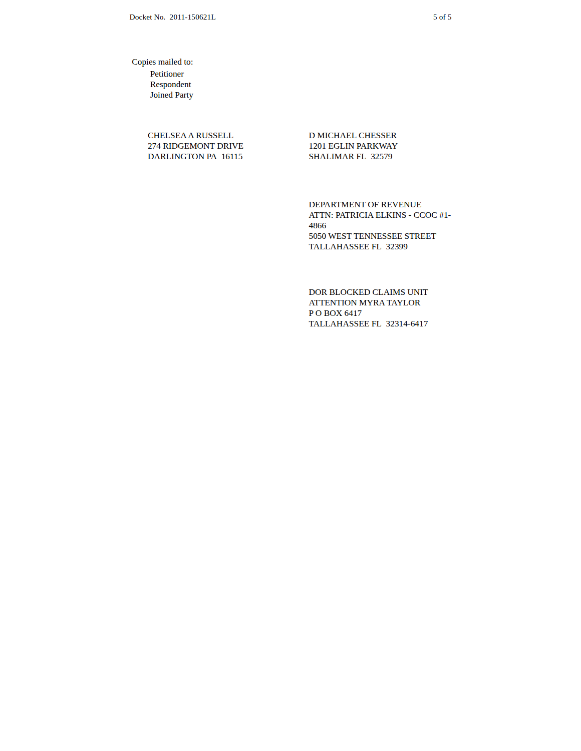Docket No. 2011-150621L
5 of 5
Copies mailed to:
Petitioner
Respondent
Joined Party
CHELSEA A RUSSELL 274 RIDGEMONT DRIVE DARLINGTON PA 16115
D MICHAEL CHESSER 1201 EGLIN PARKWAY SHALIMAR FL 32579
DEPARTMENT OF REVENUE ATTN: PATRICIA ELKINS - CCOC #1-4866 5050 WEST TENNESSEE STREET TALLAHASSEE FL 32399
DOR BLOCKED CLAIMS UNIT ATTENTION MYRA TAYLOR P O BOX 6417 TALLAHASSEE FL 32314-6417